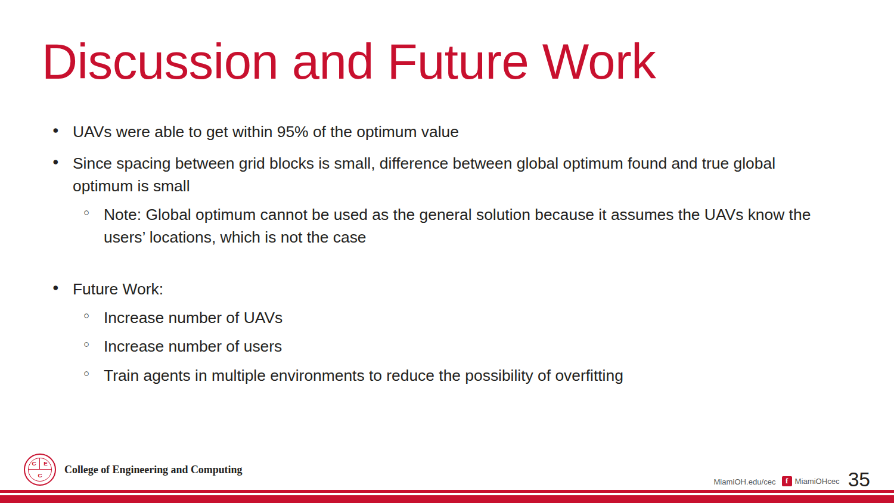Discussion and Future Work
UAVs were able to get within 95% of the optimum value
Since spacing between grid blocks is small, difference between global optimum found and true global optimum is small
Note: Global optimum cannot be used as the general solution because it assumes the UAVs know the users’ locations, which is not the case
Future Work:
Increase number of UAVs
Increase number of users
Train agents in multiple environments to reduce the possibility of overfitting
CEC
College of Engineering and Computing
MiamiOH.edu/cec f MiamiOHcec 35